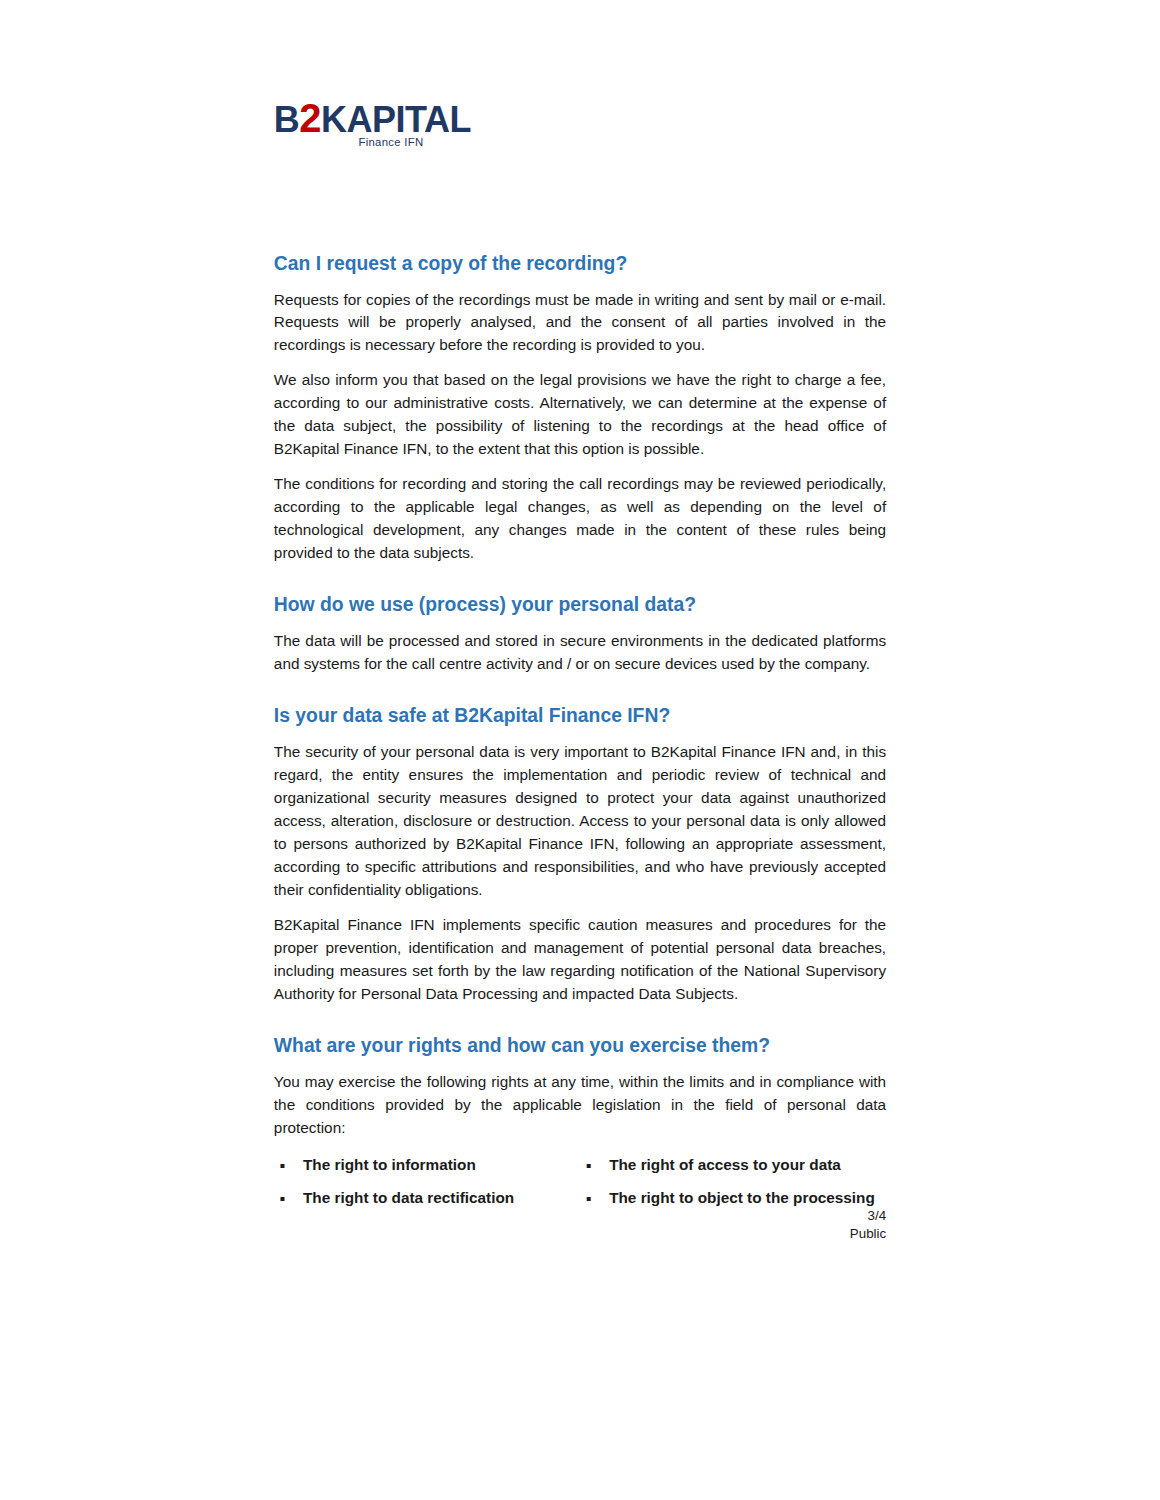B2 KAPITAL
Finance IFN
Can I request a copy of the recording?
Requests for copies of the recordings must be made in writing and sent by mail or e-mail. Requests will be properly analysed, and the consent of all parties involved in the recordings is necessary before the recording is provided to you.
We also inform you that based on the legal provisions we have the right to charge a fee, according to our administrative costs. Alternatively, we can determine at the expense of the data subject, the possibility of listening to the recordings at the head office of B2Kapital Finance IFN, to the extent that this option is possible.
The conditions for recording and storing the call recordings may be reviewed periodically, according to the applicable legal changes, as well as depending on the level of technological development, any changes made in the content of these rules being provided to the data subjects.
How do we use (process) your personal data?
The data will be processed and stored in secure environments in the dedicated platforms and systems for the call centre activity and / or on secure devices used by the company.
Is your data safe at B2Kapital Finance IFN?
The security of your personal data is very important to B2Kapital Finance IFN and, in this regard, the entity ensures the implementation and periodic review of technical and organizational security measures designed to protect your data against unauthorized access, alteration, disclosure or destruction. Access to your personal data is only allowed to persons authorized by B2Kapital Finance IFN, following an appropriate assessment, according to specific attributions and responsibilities, and who have previously accepted their confidentiality obligations.
B2Kapital Finance IFN implements specific caution measures and procedures for the proper prevention, identification and management of potential personal data breaches, including measures set forth by the law regarding notification of the National Supervisory Authority for Personal Data Processing and impacted Data Subjects.
What are your rights and how can you exercise them?
You may exercise the following rights at any time, within the limits and in compliance with the conditions provided by the applicable legislation in the field of personal data protection:
| The right to information The right to data rectification | The right of access to your data The right to object to the processing |
3/4
Public